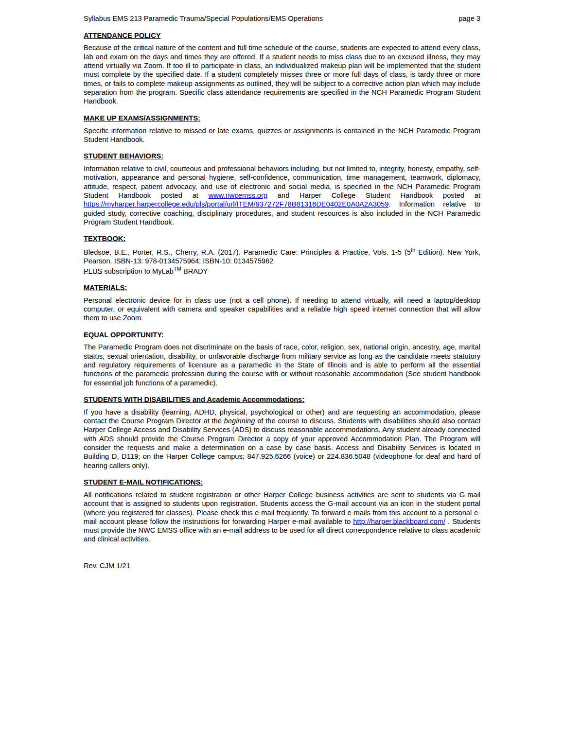Syllabus EMS 213 Paramedic Trauma/Special Populations/EMS Operations page 3
ATTENDANCE POLICY
Because of the critical nature of the content and full time schedule of the course, students are expected to attend every class, lab and exam on the days and times they are offered. If a student needs to miss class due to an excused illness, they may attend virtually via Zoom. If too ill to participate in class, an individualized makeup plan will be implemented that the student must complete by the specified date. If a student completely misses three or more full days of class, is tardy three or more times, or fails to complete makeup assignments as outlined, they will be subject to a corrective action plan which may include separation from the program. Specific class attendance requirements are specified in the NCH Paramedic Program Student Handbook.
MAKE UP EXAMS/ASSIGNMENTS:
Specific information relative to missed or late exams, quizzes or assignments is contained in the NCH Paramedic Program Student Handbook.
STUDENT BEHAVIORS:
Information relative to civil, courteous and professional behaviors including, but not limited to, integrity, honesty, empathy, self-motivation, appearance and personal hygiene, self-confidence, communication, time management, teamwork, diplomacy, attitude, respect, patient advocacy, and use of electronic and social media, is specified in the NCH Paramedic Program Student Handbook posted at www.nwcemss.org and Harper College Student Handbook posted at https://myharper.harpercollege.edu/pls/portal/url/ITEM/937272F78B81316DE0402E0A0A2A3059. Information relative to guided study, corrective coaching, disciplinary procedures, and student resources is also included in the NCH Paramedic Program Student Handbook.
TEXTBOOK:
Bledsoe, B.E., Porter, R.S., Cherry, R.A. (2017). Paramedic Care: Principles & Practice, Vols. 1-5 (5th Edition). New York, Pearson. ISBN-13: 978-0134575964; ISBN-10: 0134575962
PLUS subscription to MyLabTM BRADY
MATERIALS:
Personal electronic device for in class use (not a cell phone). If needing to attend virtually, will need a laptop/desktop computer, or equivalent with camera and speaker capabilities and a reliable high speed internet connection that will allow them to use Zoom.
EQUAL OPPORTUNITY:
The Paramedic Program does not discriminate on the basis of race, color, religion, sex, national origin, ancestry, age, marital status, sexual orientation, disability, or unfavorable discharge from military service as long as the candidate meets statutory and regulatory requirements of licensure as a paramedic in the State of Illinois and is able to perform all the essential functions of the paramedic profession during the course with or without reasonable accommodation (See student handbook for essential job functions of a paramedic).
STUDENTS WITH DISABILITIES and Academic Accommodations:
If you have a disability (learning, ADHD, physical, psychological or other) and are requesting an accommodation, please contact the Course Program Director at the beginning of the course to discuss. Students with disabilities should also contact Harper College Access and Disability Services (ADS) to discuss reasonable accommodations. Any student already connected with ADS should provide the Course Program Director a copy of your approved Accommodation Plan. The Program will consider the requests and make a determination on a case by case basis. Access and Disability Services is located in Building D, D119; on the Harper College campus; 847.925.6266 (voice) or 224.836.5048 (videophone for deaf and hard of hearing callers only).
STUDENT E-MAIL NOTIFICATIONS:
All notifications related to student registration or other Harper College business activities are sent to students via G-mail account that is assigned to students upon registration. Students access the G-mail account via an icon in the student portal (where you registered for classes). Please check this e-mail frequently. To forward e-mails from this account to a personal e-mail account please follow the instructions for forwarding Harper e-mail available to http://harper.blackboard.com/ . Students must provide the NWC EMSS office with an e-mail address to be used for all direct correspondence relative to class academic and clinical activities.
Rev. CJM 1/21